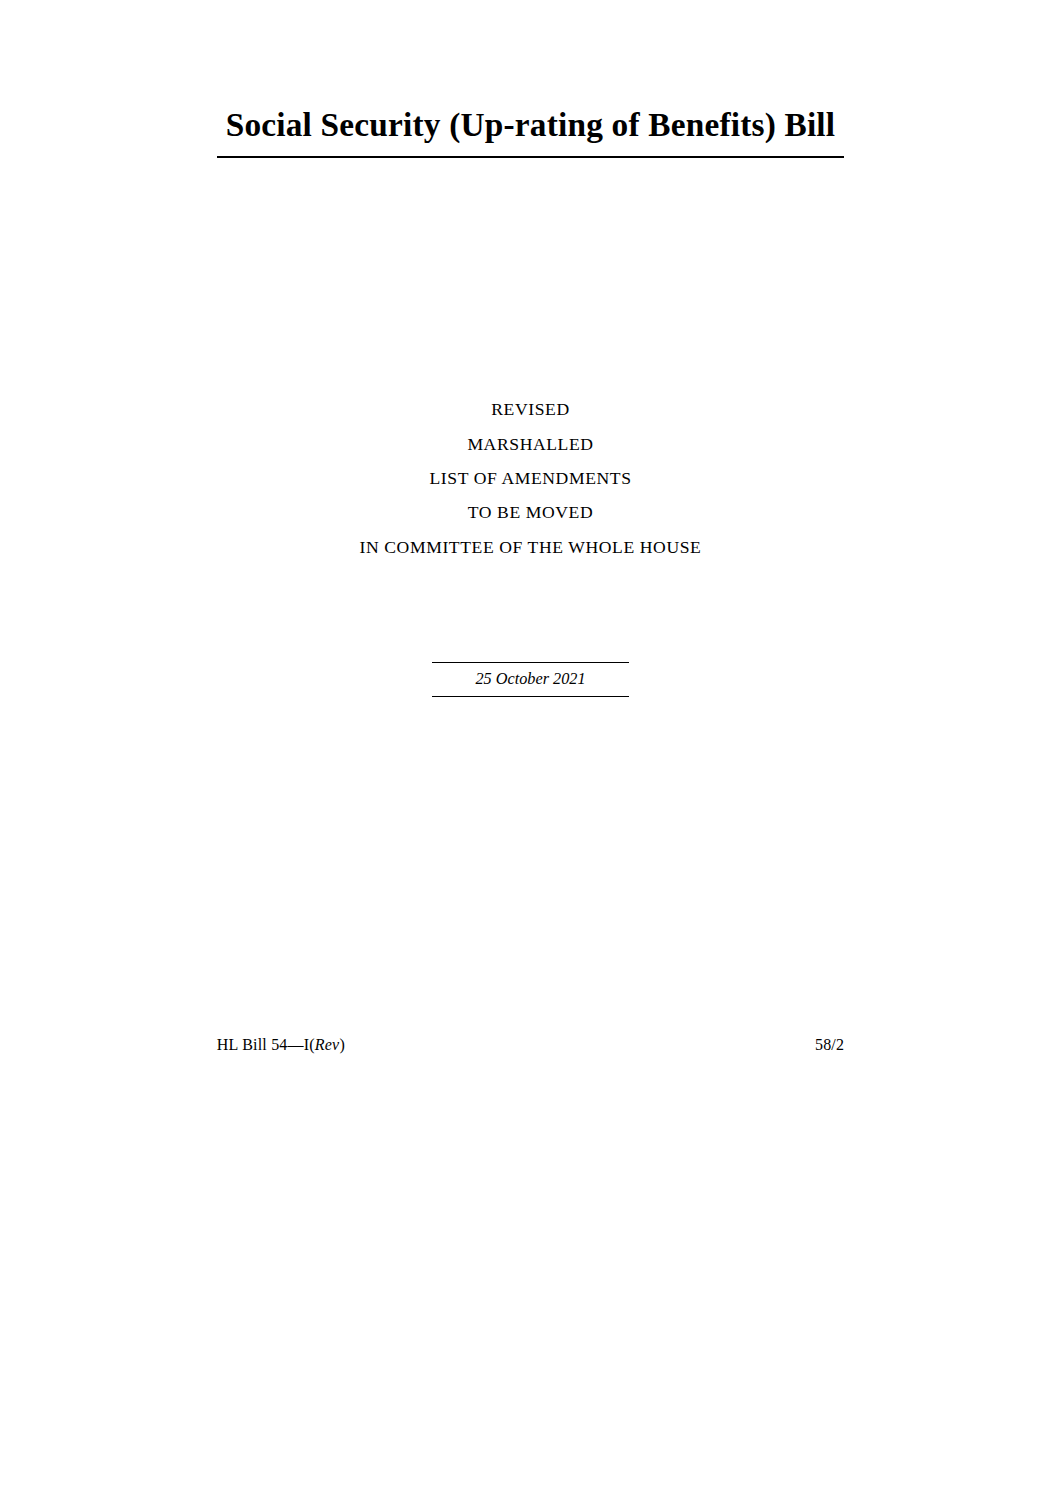Social Security (Up-rating of Benefits) Bill
REVISED
MARSHALLED
LIST OF AMENDMENTS
TO BE MOVED
IN COMMITTEE OF THE WHOLE HOUSE
25 October 2021
HL Bill 54—I(Rev)
58/2